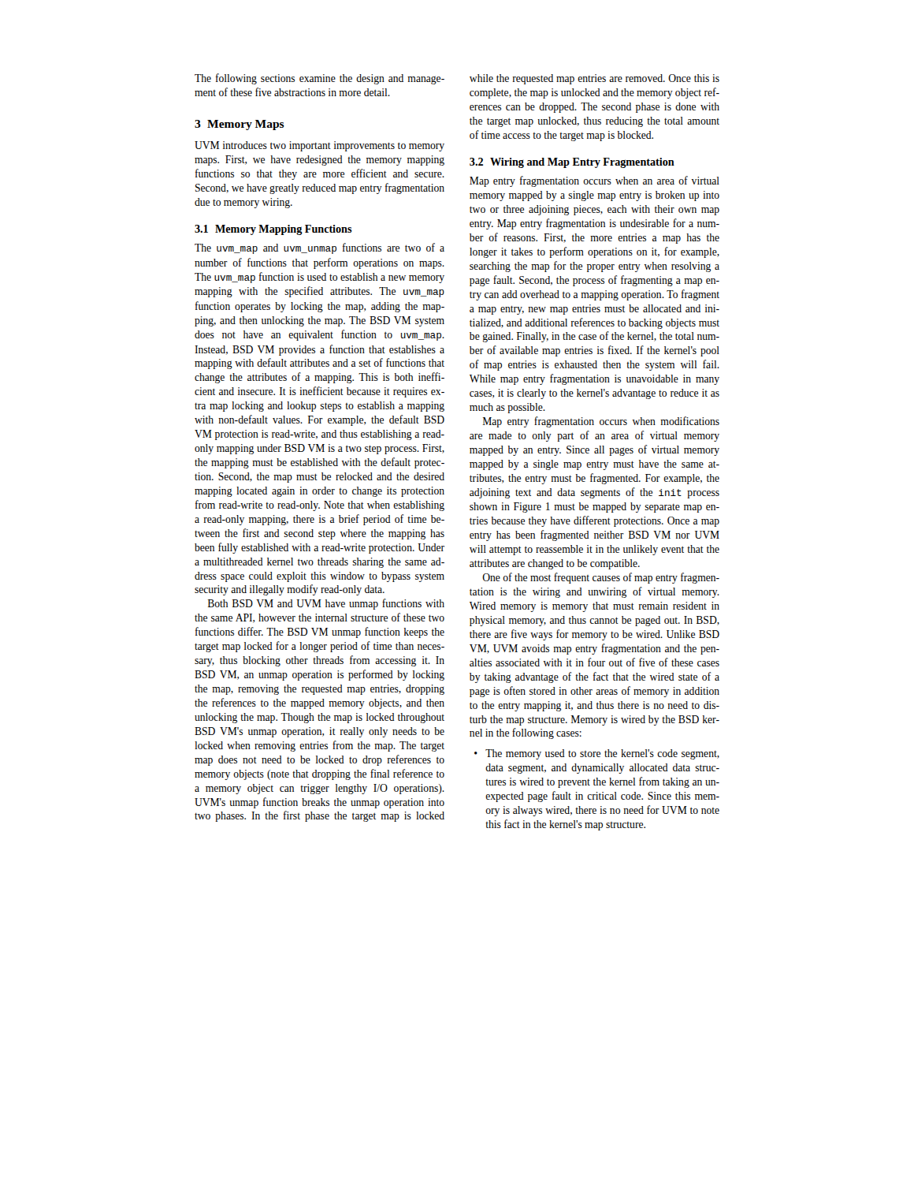The following sections examine the design and management of these five abstractions in more detail.
3 Memory Maps
UVM introduces two important improvements to memory maps. First, we have redesigned the memory mapping functions so that they are more efficient and secure. Second, we have greatly reduced map entry fragmentation due to memory wiring.
3.1 Memory Mapping Functions
The uvm_map and uvm_unmap functions are two of a number of functions that perform operations on maps. The uvm_map function is used to establish a new memory mapping with the specified attributes. The uvm_map function operates by locking the map, adding the mapping, and then unlocking the map. The BSD VM system does not have an equivalent function to uvm_map. Instead, BSD VM provides a function that establishes a mapping with default attributes and a set of functions that change the attributes of a mapping. This is both inefficient and insecure. It is inefficient because it requires extra map locking and lookup steps to establish a mapping with non-default values. For example, the default BSD VM protection is read-write, and thus establishing a read-only mapping under BSD VM is a two step process. First, the mapping must be established with the default protection. Second, the map must be relocked and the desired mapping located again in order to change its protection from read-write to read-only. Note that when establishing a read-only mapping, there is a brief period of time between the first and second step where the mapping has been fully established with a read-write protection. Under a multithreaded kernel two threads sharing the same address space could exploit this window to bypass system security and illegally modify read-only data.
Both BSD VM and UVM have unmap functions with the same API, however the internal structure of these two functions differ. The BSD VM unmap function keeps the target map locked for a longer period of time than necessary, thus blocking other threads from accessing it. In BSD VM, an unmap operation is performed by locking the map, removing the requested map entries, dropping the references to the mapped memory objects, and then unlocking the map. Though the map is locked throughout BSD VM's unmap operation, it really only needs to be locked when removing entries from the map. The target map does not need to be locked to drop references to memory objects (note that dropping the final reference to a memory object can trigger lengthy I/O operations). UVM's unmap function breaks the unmap operation into two phases. In the first phase the target map is locked while the requested map entries are removed. Once this is complete, the map is unlocked and the memory object references can be dropped. The second phase is done with the target map unlocked, thus reducing the total amount of time access to the target map is blocked.
3.2 Wiring and Map Entry Fragmentation
Map entry fragmentation occurs when an area of virtual memory mapped by a single map entry is broken up into two or three adjoining pieces, each with their own map entry. Map entry fragmentation is undesirable for a number of reasons. First, the more entries a map has the longer it takes to perform operations on it, for example, searching the map for the proper entry when resolving a page fault. Second, the process of fragmenting a map entry can add overhead to a mapping operation. To fragment a map entry, new map entries must be allocated and initialized, and additional references to backing objects must be gained. Finally, in the case of the kernel, the total number of available map entries is fixed. If the kernel's pool of map entries is exhausted then the system will fail. While map entry fragmentation is unavoidable in many cases, it is clearly to the kernel's advantage to reduce it as much as possible.
Map entry fragmentation occurs when modifications are made to only part of an area of virtual memory mapped by an entry. Since all pages of virtual memory mapped by a single map entry must have the same attributes, the entry must be fragmented. For example, the adjoining text and data segments of the init process shown in Figure 1 must be mapped by separate map entries because they have different protections. Once a map entry has been fragmented neither BSD VM nor UVM will attempt to reassemble it in the unlikely event that the attributes are changed to be compatible.
One of the most frequent causes of map entry fragmentation is the wiring and unwiring of virtual memory. Wired memory is memory that must remain resident in physical memory, and thus cannot be paged out. In BSD, there are five ways for memory to be wired. Unlike BSD VM, UVM avoids map entry fragmentation and the penalties associated with it in four out of five of these cases by taking advantage of the fact that the wired state of a page is often stored in other areas of memory in addition to the entry mapping it, and thus there is no need to disturb the map structure. Memory is wired by the BSD kernel in the following cases:
The memory used to store the kernel's code segment, data segment, and dynamically allocated data structures is wired to prevent the kernel from taking an unexpected page fault in critical code. Since this memory is always wired, there is no need for UVM to note this fact in the kernel's map structure.